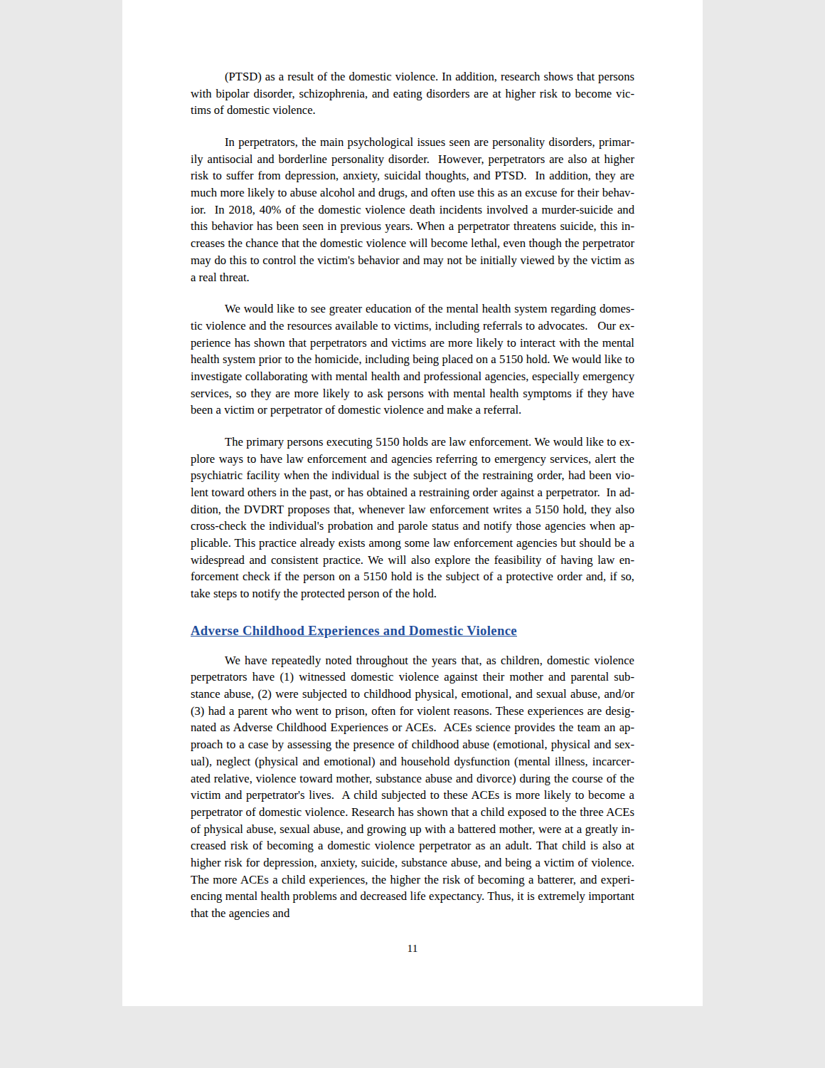(PTSD) as a result of the domestic violence. In addition, research shows that persons with bipolar disorder, schizophrenia, and eating disorders are at higher risk to become victims of domestic violence.
In perpetrators, the main psychological issues seen are personality disorders, primarily antisocial and borderline personality disorder. However, perpetrators are also at higher risk to suffer from depression, anxiety, suicidal thoughts, and PTSD. In addition, they are much more likely to abuse alcohol and drugs, and often use this as an excuse for their behavior. In 2018, 40% of the domestic violence death incidents involved a murder-suicide and this behavior has been seen in previous years. When a perpetrator threatens suicide, this increases the chance that the domestic violence will become lethal, even though the perpetrator may do this to control the victim's behavior and may not be initially viewed by the victim as a real threat.
We would like to see greater education of the mental health system regarding domestic violence and the resources available to victims, including referrals to advocates. Our experience has shown that perpetrators and victims are more likely to interact with the mental health system prior to the homicide, including being placed on a 5150 hold. We would like to investigate collaborating with mental health and professional agencies, especially emergency services, so they are more likely to ask persons with mental health symptoms if they have been a victim or perpetrator of domestic violence and make a referral.
The primary persons executing 5150 holds are law enforcement. We would like to explore ways to have law enforcement and agencies referring to emergency services, alert the psychiatric facility when the individual is the subject of the restraining order, had been violent toward others in the past, or has obtained a restraining order against a perpetrator. In addition, the DVDRT proposes that, whenever law enforcement writes a 5150 hold, they also cross-check the individual's probation and parole status and notify those agencies when applicable. This practice already exists among some law enforcement agencies but should be a widespread and consistent practice. We will also explore the feasibility of having law enforcement check if the person on a 5150 hold is the subject of a protective order and, if so, take steps to notify the protected person of the hold.
Adverse Childhood Experiences and Domestic Violence
We have repeatedly noted throughout the years that, as children, domestic violence perpetrators have (1) witnessed domestic violence against their mother and parental substance abuse, (2) were subjected to childhood physical, emotional, and sexual abuse, and/or (3) had a parent who went to prison, often for violent reasons. These experiences are designated as Adverse Childhood Experiences or ACEs. ACEs science provides the team an approach to a case by assessing the presence of childhood abuse (emotional, physical and sexual), neglect (physical and emotional) and household dysfunction (mental illness, incarcerated relative, violence toward mother, substance abuse and divorce) during the course of the victim and perpetrator's lives. A child subjected to these ACEs is more likely to become a perpetrator of domestic violence. Research has shown that a child exposed to the three ACEs of physical abuse, sexual abuse, and growing up with a battered mother, were at a greatly increased risk of becoming a domestic violence perpetrator as an adult. That child is also at higher risk for depression, anxiety, suicide, substance abuse, and being a victim of violence. The more ACEs a child experiences, the higher the risk of becoming a batterer, and experiencing mental health problems and decreased life expectancy. Thus, it is extremely important that the agencies and
11